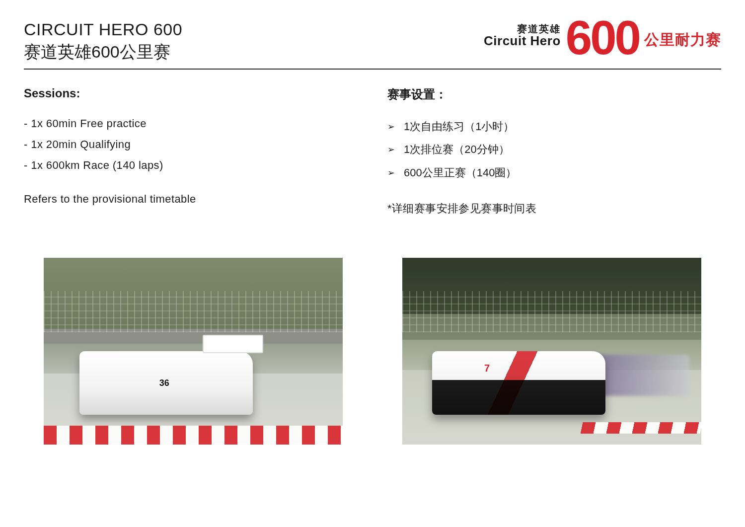CIRCUIT HERO 600
赛道英雄600公里赛
赛道英雄 Circuit Hero
600
公里耐力赛
Sessions:
1x 60min Free practice
1x 20min Qualifying
1x 600km Race (140 laps)
Refers to the provisional timetable
赛事设置：
➢1次自由练习（1小时）
➢1次排位赛（20分钟）
➢600公里正赛（140圈）
*详细赛事安排参见赛事时间表